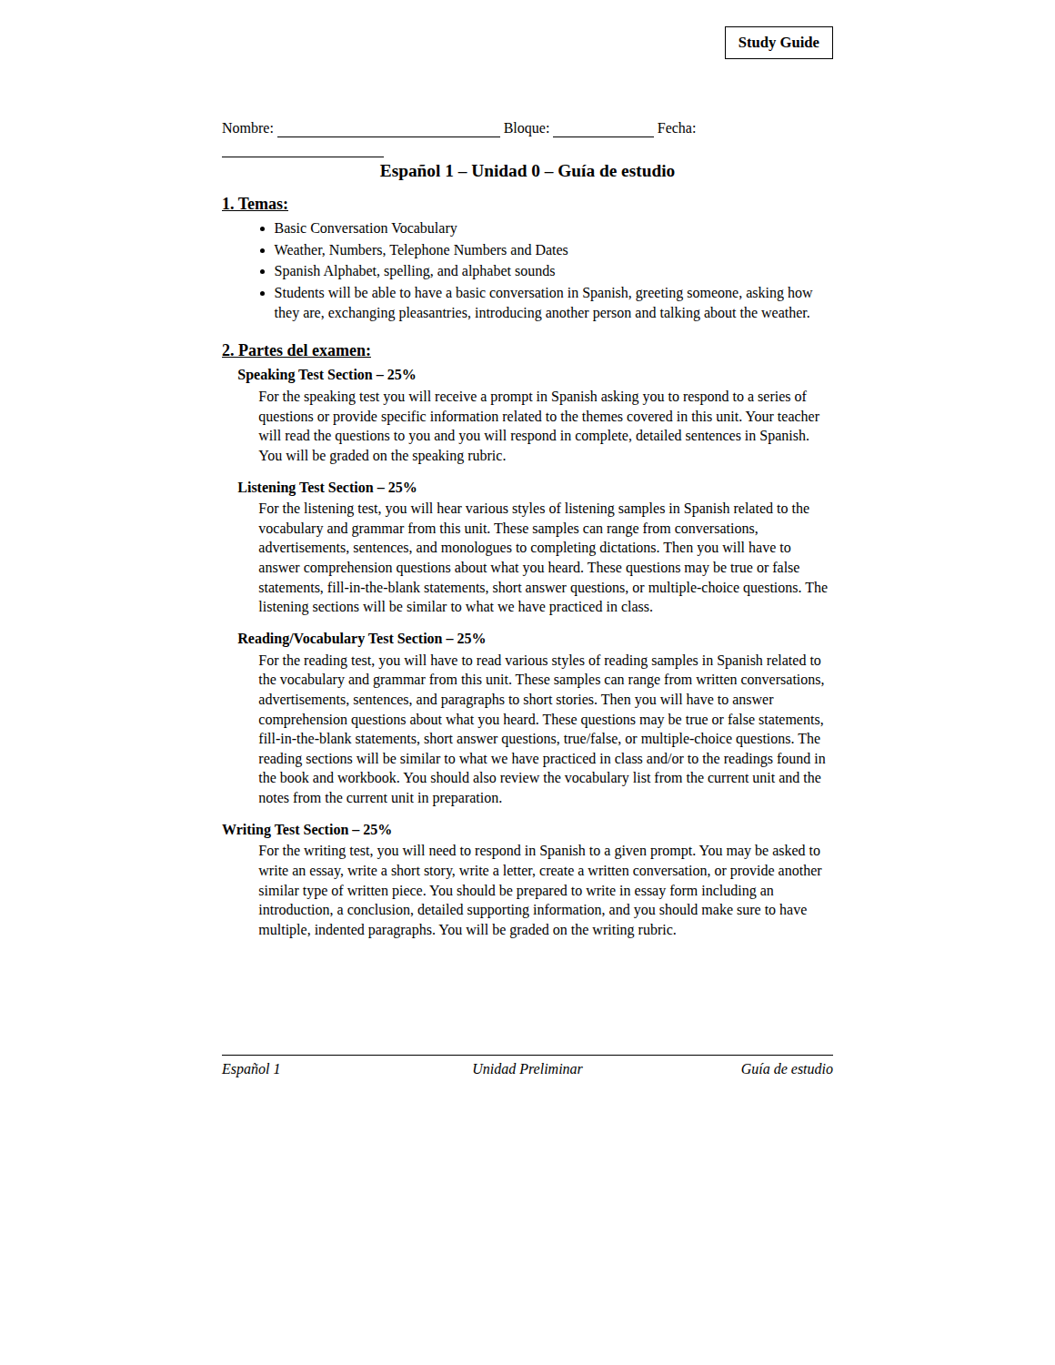Study Guide
Nombre: Bloque: Fecha:
Español 1 – Unidad 0 – Guía de estudio
1. Temas:
Basic Conversation Vocabulary
Weather, Numbers, Telephone Numbers and Dates
Spanish Alphabet, spelling, and alphabet sounds
Students will be able to have a basic conversation in Spanish, greeting someone, asking how they are, exchanging pleasantries, introducing another person and talking about the weather.
2. Partes del examen:
Speaking Test Section – 25%
For the speaking test you will receive a prompt in Spanish asking you to respond to a series of questions or provide specific information related to the themes covered in this unit. Your teacher will read the questions to you and you will respond in complete, detailed sentences in Spanish. You will be graded on the speaking rubric.
Listening Test Section – 25%
For the listening test, you will hear various styles of listening samples in Spanish related to the vocabulary and grammar from this unit. These samples can range from conversations, advertisements, sentences, and monologues to completing dictations. Then you will have to answer comprehension questions about what you heard. These questions may be true or false statements, fill-in-the-blank statements, short answer questions, or multiple-choice questions. The listening sections will be similar to what we have practiced in class.
Reading/Vocabulary Test Section – 25%
For the reading test, you will have to read various styles of reading samples in Spanish related to the vocabulary and grammar from this unit. These samples can range from written conversations, advertisements, sentences, and paragraphs to short stories. Then you will have to answer comprehension questions about what you heard. These questions may be true or false statements, fill-in-the-blank statements, short answer questions, true/false, or multiple-choice questions. The reading sections will be similar to what we have practiced in class and/or to the readings found in the book and workbook. You should also review the vocabulary list from the current unit and the notes from the current unit in preparation.
Writing Test Section – 25%
For the writing test, you will need to respond in Spanish to a given prompt. You may be asked to write an essay, write a short story, write a letter, create a written conversation, or provide another similar type of written piece. You should be prepared to write in essay form including an introduction, a conclusion, detailed supporting information, and you should make sure to have multiple, indented paragraphs. You will be graded on the writing rubric.
Español 1 Unidad Preliminar Guía de estudio